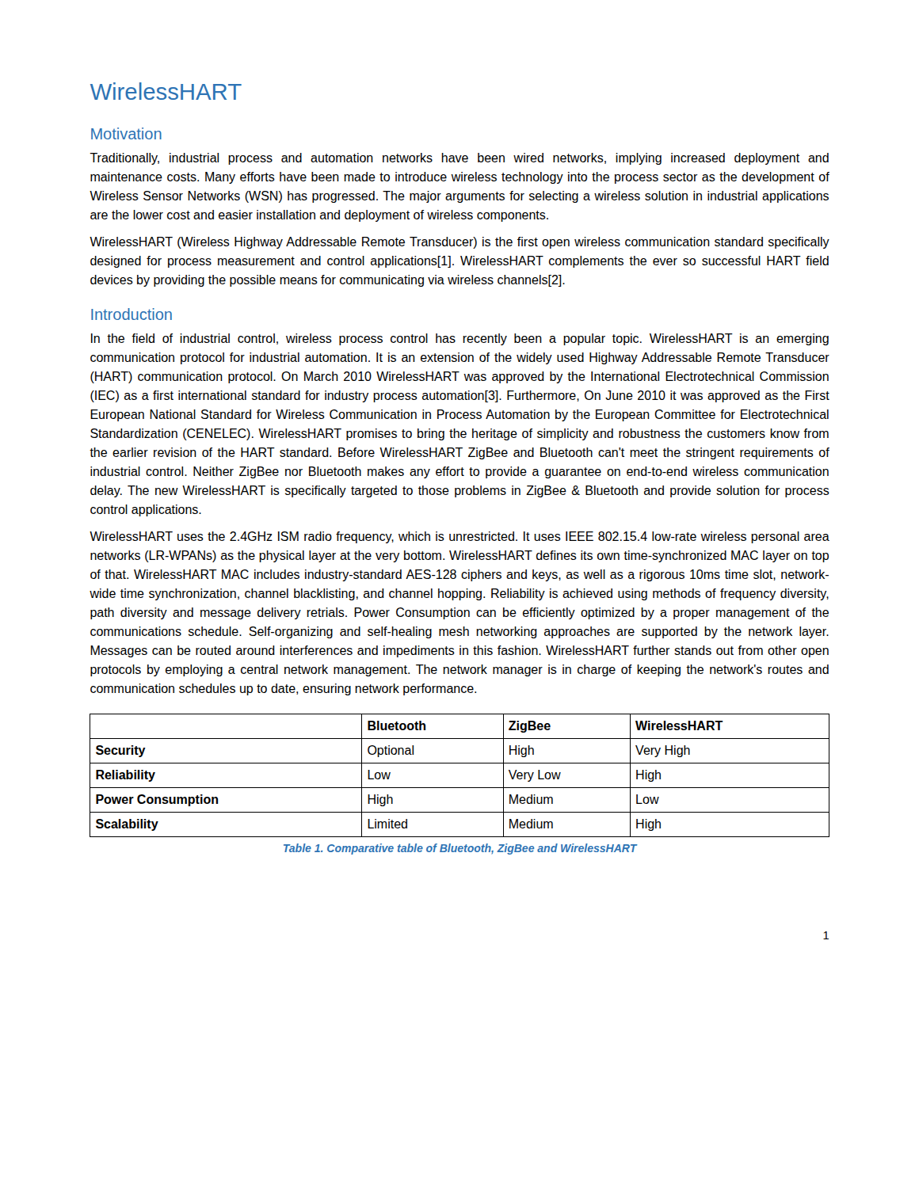WirelessHART
Motivation
Traditionally, industrial process and automation networks have been wired networks, implying increased deployment and maintenance costs. Many efforts have been made to introduce wireless technology into the process sector as the development of Wireless Sensor Networks (WSN) has progressed. The major arguments for selecting a wireless solution in industrial applications are the lower cost and easier installation and deployment of wireless components.
WirelessHART (Wireless Highway Addressable Remote Transducer) is the first open wireless communication standard specifically designed for process measurement and control applications[1]. WirelessHART complements the ever so successful HART field devices by providing the possible means for communicating via wireless channels[2].
Introduction
In the field of industrial control, wireless process control has recently been a popular topic. WirelessHART is an emerging communication protocol for industrial automation. It is an extension of the widely used Highway Addressable Remote Transducer (HART) communication protocol. On March 2010 WirelessHART was approved by the International Electrotechnical Commission (IEC) as a first international standard for industry process automation[3]. Furthermore, On June 2010 it was approved as the First European National Standard for Wireless Communication in Process Automation by the European Committee for Electrotechnical Standardization (CENELEC). WirelessHART promises to bring the heritage of simplicity and robustness the customers know from the earlier revision of the HART standard. Before WirelessHART ZigBee and Bluetooth can't meet the stringent requirements of industrial control. Neither ZigBee nor Bluetooth makes any effort to provide a guarantee on end-to-end wireless communication delay. The new WirelessHART is specifically targeted to those problems in ZigBee & Bluetooth and provide solution for process control applications.
WirelessHART uses the 2.4GHz ISM radio frequency, which is unrestricted. It uses IEEE 802.15.4 low-rate wireless personal area networks (LR-WPANs) as the physical layer at the very bottom. WirelessHART defines its own time-synchronized MAC layer on top of that. WirelessHART MAC includes industry-standard AES-128 ciphers and keys, as well as a rigorous 10ms time slot, network-wide time synchronization, channel blacklisting, and channel hopping. Reliability is achieved using methods of frequency diversity, path diversity and message delivery retrials. Power Consumption can be efficiently optimized by a proper management of the communications schedule. Self-organizing and self-healing mesh networking approaches are supported by the network layer. Messages can be routed around interferences and impediments in this fashion. WirelessHART further stands out from other open protocols by employing a central network management. The network manager is in charge of keeping the network's routes and communication schedules up to date, ensuring network performance.
Table 1. Comparative table of Bluetooth, ZigBee and WirelessHART
| | Bluetooth | ZigBee | WirelessHART |
| --- | --- | --- | --- |
| Security | Optional | High | Very High |
| Reliability | Low | Very Low | High |
| Power Consumption | High | Medium | Low |
| Scalability | Limited | Medium | High |
1